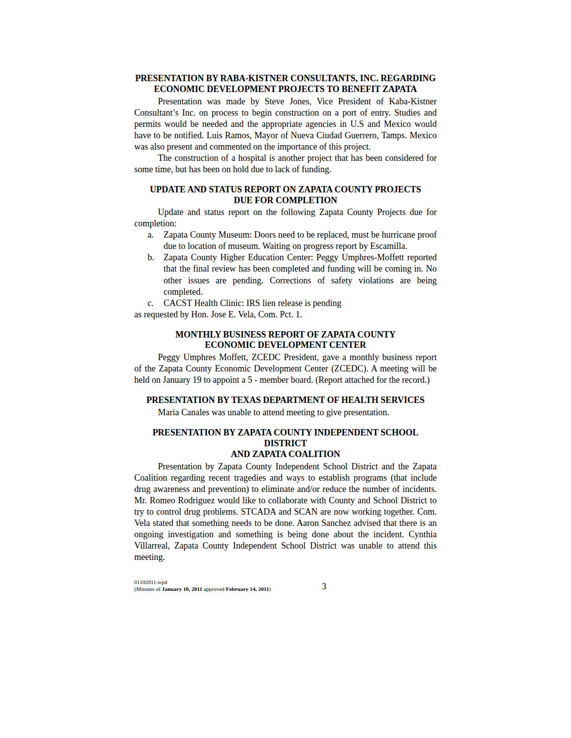Presentation by Raba-Kistner Consultants, Inc. Regarding
Economic Development Projects to Benefit Zapata
Presentation was made by Steve Jones, Vice President of Kaba-Kistner Consultant’s Inc. on process to begin construction on a port of entry. Studies and permits would be needed and the appropriate agencies in U.S and Mexico would have to be notified. Luis Ramos, Mayor of Nueva Ciudad Guerrero, Tamps. Mexico was also present and commented on the importance of this project.
The construction of a hospital is another project that has been considered for some time, but has been on hold due to lack of funding.
Update and Status Report on Zapata County Projects
Due for Completion
Update and status report on the following Zapata County Projects due for completion:
a. Zapata County Museum: Doors need to be replaced, must be hurricane proof due to location of museum. Waiting on progress report by Escamilla.
b. Zapata County Higher Education Center: Peggy Umphres-Moffett reported that the final review has been completed and funding will be coming in. No other issues are pending. Corrections of safety violations are being completed.
c. CACST Health Clinic: IRS lien release is pending
as requested by Hon. Jose E. Vela, Com. Pct. 1.
Monthly Business Report of Zapata County
Economic Development Center
Peggy Umphres Moffett, ZCEDC President, gave a monthly business report of the Zapata County Economic Development Center (ZCEDC). A meeting will be held on January 19 to appoint a 5 - member board. (Report attached for the record.)
Presentation by Texas Department of Health Services
Maria Canales was unable to attend meeting to give presentation.
Presentation by Zapata County Independent School District
and Zapata Coalition
Presentation by Zapata County Independent School District and the Zapata Coalition regarding recent tragedies and ways to establish programs (that include drug awareness and prevention) to eliminate and/or reduce the number of incidents. Mr. Romeo Rodriguez would like to collaborate with County and School District to try to control drug problems. STCADA and SCAN are now working together. Com. Vela stated that something needs to be done. Aaron Sanchez advised that there is an ongoing investigation and something is being done about the incident. Cynthia Villarreal, Zapata County Independent School District was unable to attend this meeting.
01102011.wpd
(Minutes of January 10, 2011 approved February 14, 2011) 3